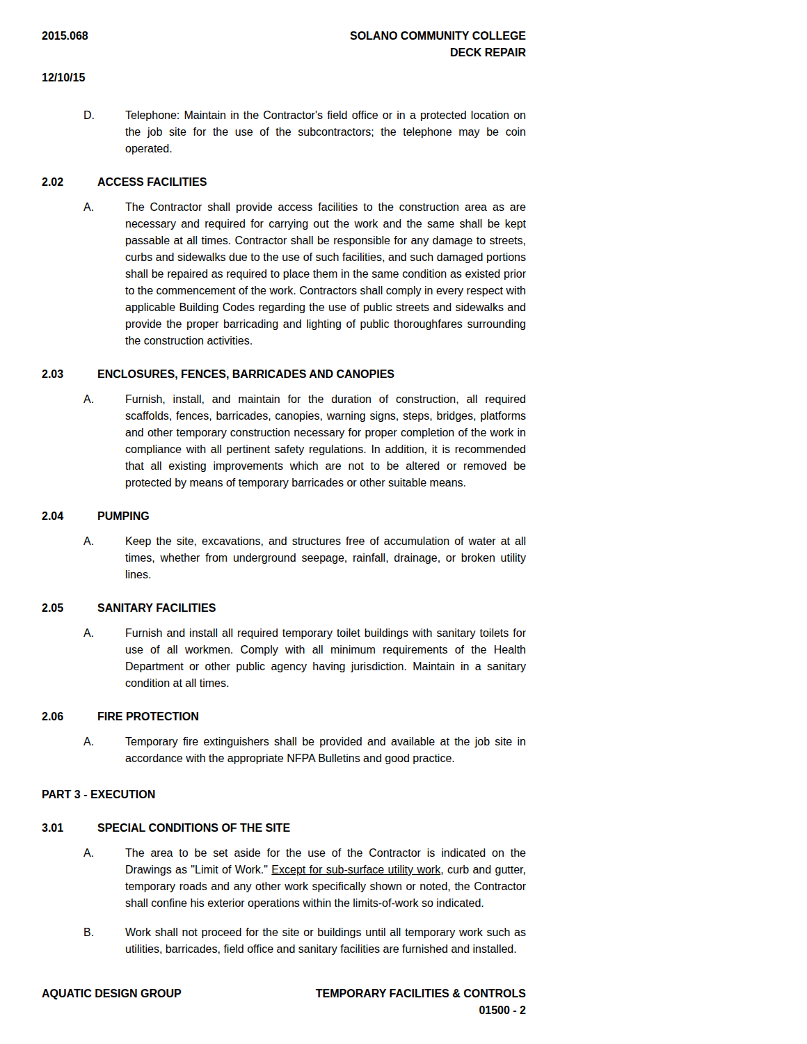2015.068
SOLANO COMMUNITY COLLEGE
DECK REPAIR
12/10/15
D.
Telephone: Maintain in the Contractor's field office or in a protected location on the job site for the use of the subcontractors; the telephone may be coin operated.
2.02 ACCESS FACILITIES
A.
The Contractor shall provide access facilities to the construction area as are necessary and required for carrying out the work and the same shall be kept passable at all times. Contractor shall be responsible for any damage to streets, curbs and sidewalks due to the use of such facilities, and such damaged portions shall be repaired as required to place them in the same condition as existed prior to the commencement of the work. Contractors shall comply in every respect with applicable Building Codes regarding the use of public streets and sidewalks and provide the proper barricading and lighting of public thoroughfares surrounding the construction activities.
2.03 ENCLOSURES, FENCES, BARRICADES AND CANOPIES
A.
Furnish, install, and maintain for the duration of construction, all required scaffolds, fences, barricades, canopies, warning signs, steps, bridges, platforms and other temporary construction necessary for proper completion of the work in compliance with all pertinent safety regulations. In addition, it is recommended that all existing improvements which are not to be altered or removed be protected by means of temporary barricades or other suitable means.
2.04 PUMPING
A.
Keep the site, excavations, and structures free of accumulation of water at all times, whether from underground seepage, rainfall, drainage, or broken utility lines.
2.05 SANITARY FACILITIES
A.
Furnish and install all required temporary toilet buildings with sanitary toilets for use of all workmen. Comply with all minimum requirements of the Health Department or other public agency having jurisdiction. Maintain in a sanitary condition at all times.
2.06 FIRE PROTECTION
A.
Temporary fire extinguishers shall be provided and available at the job site in accordance with the appropriate NFPA Bulletins and good practice.
PART 3 - EXECUTION
3.01 SPECIAL CONDITIONS OF THE SITE
A.
The area to be set aside for the use of the Contractor is indicated on the Drawings as "Limit of Work." Except for sub-surface utility work, curb and gutter, temporary roads and any other work specifically shown or noted, the Contractor shall confine his exterior operations within the limits-of-work so indicated.
B.
Work shall not proceed for the site or buildings until all temporary work such as utilities, barricades, field office and sanitary facilities are furnished and installed.
AQUATIC DESIGN GROUP
TEMPORARY FACILITIES & CONTROLS
01500 - 2